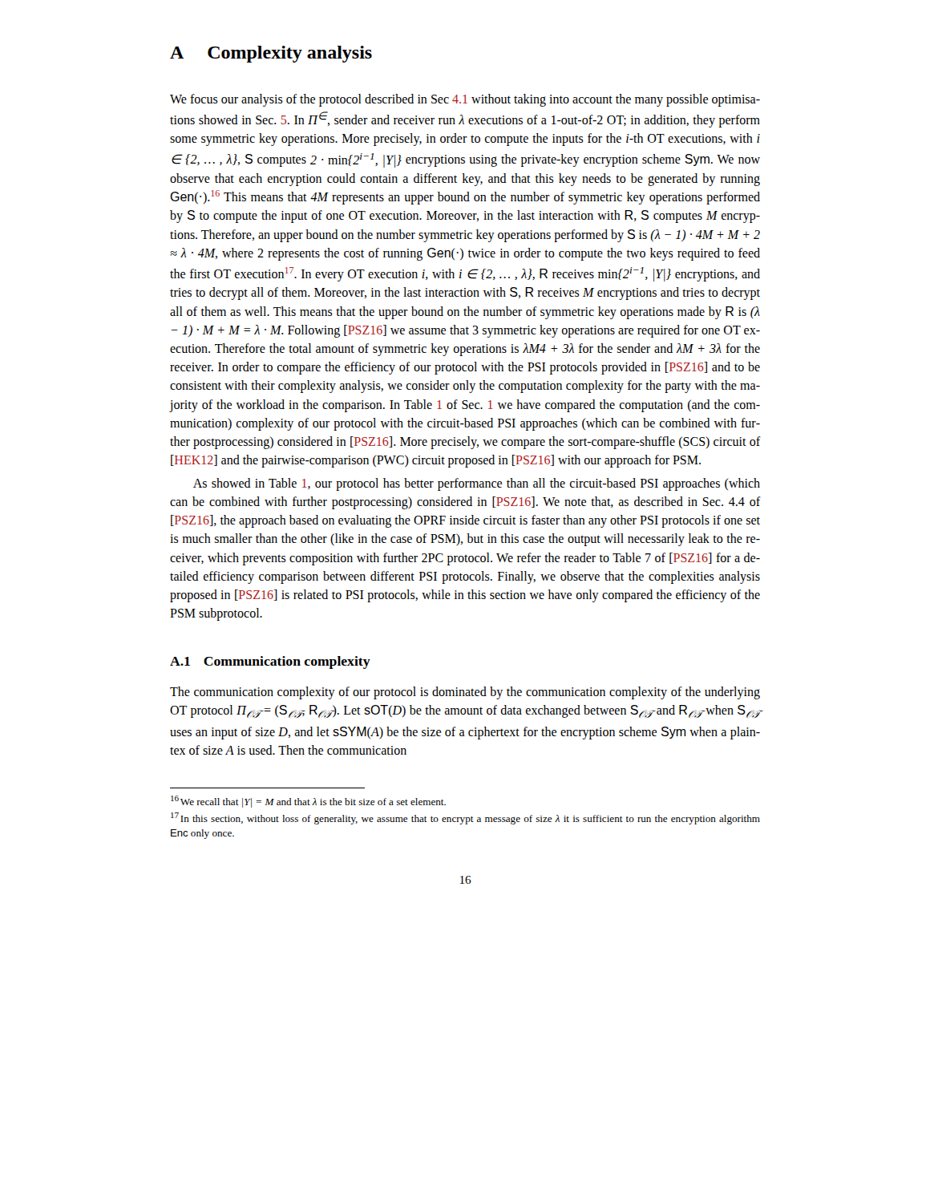AComplexity analysis
We focus our analysis of the protocol described in Sec 4.1 without taking into account the many possible optimisations showed in Sec. 5. In Π∈, sender and receiver run λ executions of a 1-out-of-2 OT; in addition, they perform some symmetric key operations. More precisely, in order to compute the inputs for the i-th OT executions, with i ∈ {2, … , λ}, S computes 2 · min{2i−1, |Y|} encryptions using the private-key encryption scheme Sym. We now observe that each encryption could contain a different key, and that this key needs to be generated by running Gen(·).16 This means that 4M represents an upper bound on the number of symmetric key operations performed by S to compute the input of one OT execution. Moreover, in the last interaction with R, S computes M encryptions. Therefore, an upper bound on the number symmetric key operations performed by S is (λ − 1) · 4M + M + 2 ≈ λ · 4M, where 2 represents the cost of running Gen(·) twice in order to compute the two keys required to feed the first OT execution17. In every OT execution i, with i ∈ {2, … , λ}, R receives min{2i−1, |Y|} encryptions, and tries to decrypt all of them. Moreover, in the last interaction with S, R receives M encryptions and tries to decrypt all of them as well. This means that the upper bound on the number of symmetric key operations made by R is (λ − 1) · M + M = λ · M. Following [PSZ16] we assume that 3 symmetric key operations are required for one OT execution. Therefore the total amount of symmetric key operations is λM4 + 3λ for the sender and λM + 3λ for the receiver. In order to compare the efficiency of our protocol with the PSI protocols provided in [PSZ16] and to be consistent with their complexity analysis, we consider only the computation complexity for the party with the majority of the workload in the comparison. In Table 1 of Sec. 1 we have compared the computation (and the communication) complexity of our protocol with the circuit-based PSI approaches (which can be combined with further postprocessing) considered in [PSZ16]. More precisely, we compare the sort-compare-shuffle (SCS) circuit of [HEK12] and the pairwise-comparison (PWC) circuit proposed in [PSZ16] with our approach for PSM.
As showed in Table 1, our protocol has better performance than all the circuit-based PSI approaches (which can be combined with further postprocessing) considered in [PSZ16]. We note that, as described in Sec. 4.4 of [PSZ16], the approach based on evaluating the OPRF inside circuit is faster than any other PSI protocols if one set is much smaller than the other (like in the case of PSM), but in this case the output will necessarily leak to the receiver, which prevents composition with further 2PC protocol. We refer the reader to Table 7 of [PSZ16] for a detailed efficiency comparison between different PSI protocols. Finally, we observe that the complexities analysis proposed in [PSZ16] is related to PSI protocols, while in this section we have only compared the efficiency of the PSM subprotocol.
A.1 Communication complexity
The communication complexity of our protocol is dominated by the communication complexity of the underlying OT protocol Π𝒪𝒯 = (S𝒪𝒯, R𝒪𝒯). Let sOT(D) be the amount of data exchanged between S𝒪𝒯 and R𝒪𝒯 when S𝒪𝒯 uses an input of size D, and let sSYM(A) be the size of a ciphertext for the encryption scheme Sym when a plaintex of size A is used. Then the communication
16We recall that |Y| = M and that λ is the bit size of a set element.
17In this section, without loss of generality, we assume that to encrypt a message of size λ it is sufficient to run the encryption algorithm Enc only once.
16